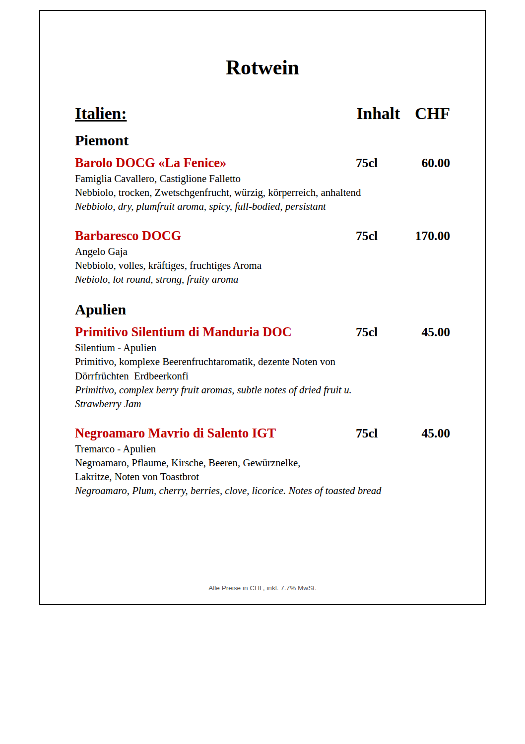Rotwein
Italien:
Inhalt CHF
Piemont
Barolo DOCG «La Fenice»
75cl 60.00
Famiglia Cavallero, Castiglione Falletto
Nebbiolo, trocken, Zwetschgenfrucht, würzig, körperreich, anhaltend
Nebbiolo, dry, plumfruit aroma, spicy, full-bodied, persistant
Barbaresco DOCG
75cl 170.00
Angelo Gaja
Nebbiolo, volles, kräftiges, fruchtiges Aroma
Nebiolo, lot round, strong, fruity aroma
Apulien
Primitivo Silentium di Manduria DOC
75cl 45.00
Silentium - Apulien
Primitivo, komplexe Beerenfruchtaromatik, dezente Noten von
Dörrfrüchten Erdbeerkonfi
Primitivo, complex berry fruit aromas, subtle notes of dried fruit u.
Strawberry Jam
Negroamaro Mavrio di Salento IGT
75cl 45.00
Tremarco - Apulien
Negroamaro, Pflaume, Kirsche, Beeren, Gewürznelke,
Lakritze, Noten von Toastbrot
Negroamaro, Plum, cherry, berries, clove, licorice. Notes of toasted bread
Alle Preise in CHF, inkl. 7.7% MwSt.